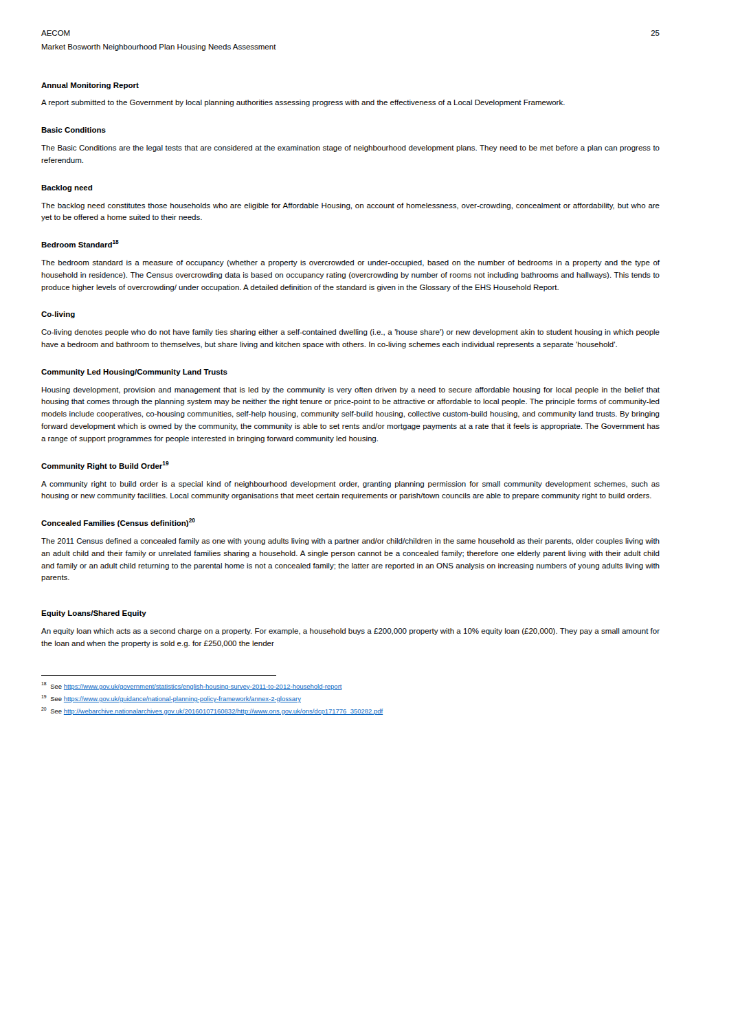AECOM 25
Market Bosworth Neighbourhood Plan Housing Needs Assessment
Annual Monitoring Report
A report submitted to the Government by local planning authorities assessing progress with and the effectiveness of a Local Development Framework.
Basic Conditions
The Basic Conditions are the legal tests that are considered at the examination stage of neighbourhood development plans. They need to be met before a plan can progress to referendum.
Backlog need
The backlog need constitutes those households who are eligible for Affordable Housing, on account of homelessness, over-crowding, concealment or affordability, but who are yet to be offered a home suited to their needs.
Bedroom Standard18
The bedroom standard is a measure of occupancy (whether a property is overcrowded or under-occupied, based on the number of bedrooms in a property and the type of household in residence). The Census overcrowding data is based on occupancy rating (overcrowding by number of rooms not including bathrooms and hallways). This tends to produce higher levels of overcrowding/ under occupation. A detailed definition of the standard is given in the Glossary of the EHS Household Report.
Co-living
Co-living denotes people who do not have family ties sharing either a self-contained dwelling (i.e., a 'house share') or new development akin to student housing in which people have a bedroom and bathroom to themselves, but share living and kitchen space with others. In co-living schemes each individual represents a separate 'household'.
Community Led Housing/Community Land Trusts
Housing development, provision and management that is led by the community is very often driven by a need to secure affordable housing for local people in the belief that housing that comes through the planning system may be neither the right tenure or price-point to be attractive or affordable to local people. The principle forms of community-led models include cooperatives, co-housing communities, self-help housing, community self-build housing, collective custom-build housing, and community land trusts. By bringing forward development which is owned by the community, the community is able to set rents and/or mortgage payments at a rate that it feels is appropriate. The Government has a range of support programmes for people interested in bringing forward community led housing.
Community Right to Build Order19
A community right to build order is a special kind of neighbourhood development order, granting planning permission for small community development schemes, such as housing or new community facilities. Local community organisations that meet certain requirements or parish/town councils are able to prepare community right to build orders.
Concealed Families (Census definition)20
The 2011 Census defined a concealed family as one with young adults living with a partner and/or child/children in the same household as their parents, older couples living with an adult child and their family or unrelated families sharing a household. A single person cannot be a concealed family; therefore one elderly parent living with their adult child and family or an adult child returning to the parental home is not a concealed family; the latter are reported in an ONS analysis on increasing numbers of young adults living with parents.
Equity Loans/Shared Equity
An equity loan which acts as a second charge on a property. For example, a household buys a £200,000 property with a 10% equity loan (£20,000). They pay a small amount for the loan and when the property is sold e.g. for £250,000 the lender
18 See https://www.gov.uk/government/statistics/english-housing-survey-2011-to-2012-household-report
19 See https://www.gov.uk/guidance/national-planning-policy-framework/annex-2-glossary
20 See http://webarchive.nationalarchives.gov.uk/20160107160832/http://www.ons.gov.uk/ons/dcp171776_350282.pdf